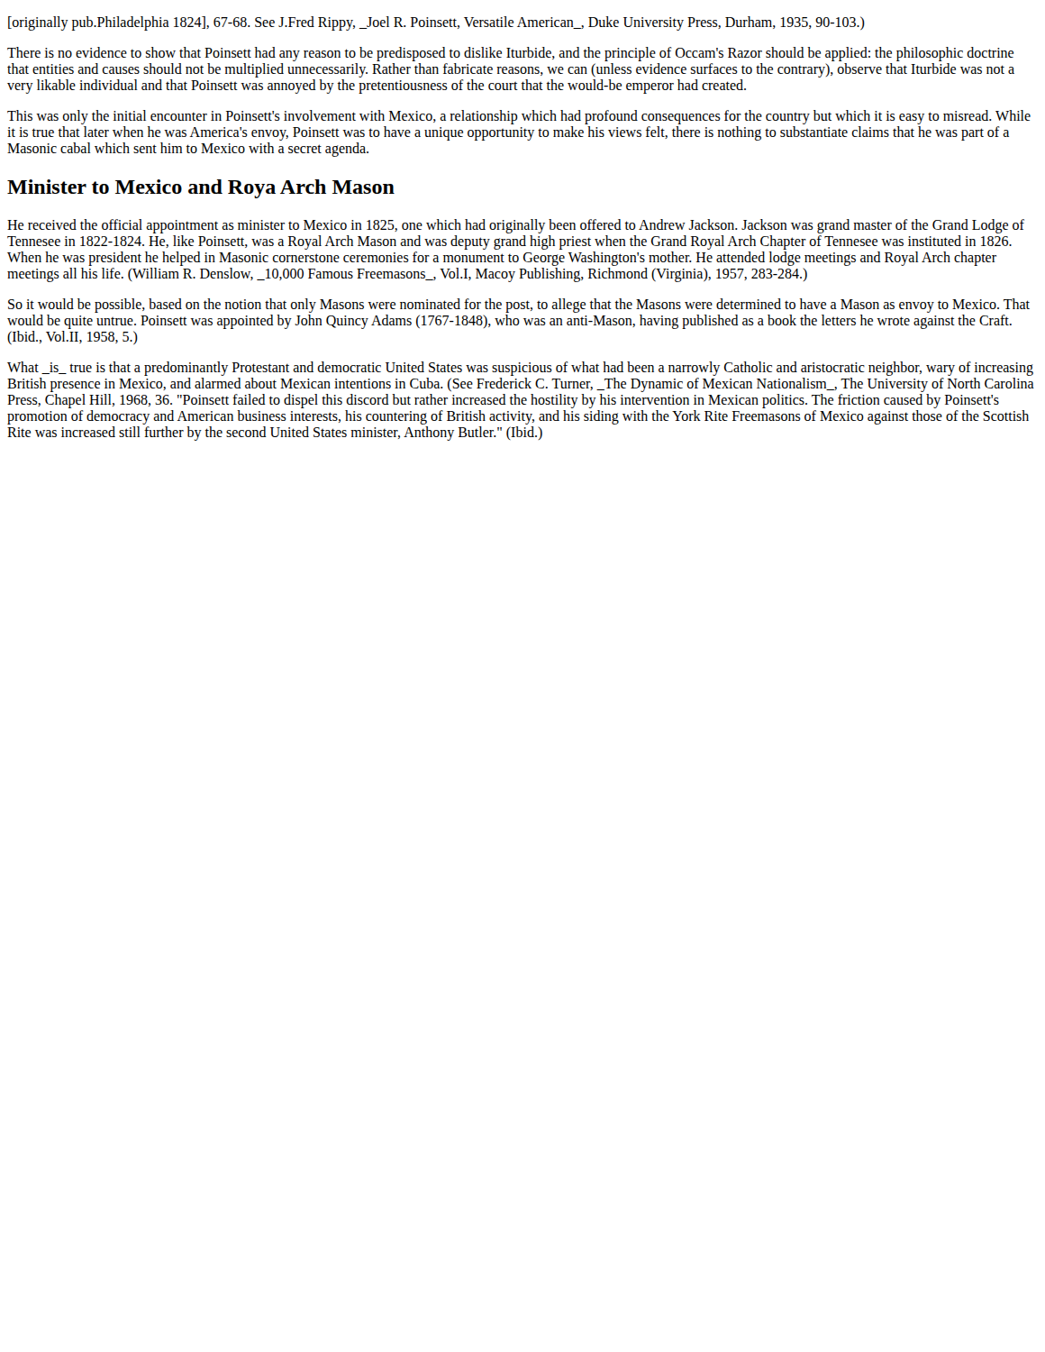[originally pub.Philadelphia 1824], 67-68. See J.Fred Rippy, _Joel R. Poinsett, Versatile American_, Duke University Press, Durham, 1935, 90-103.)
There is no evidence to show that Poinsett had any reason to be predisposed to dislike Iturbide, and the principle of Occam's Razor should be applied: the philosophic doctrine that entities and causes should not be multiplied unnecessarily. Rather than fabricate reasons, we can (unless evidence surfaces to the contrary), observe that Iturbide was not a very likable individual and that Poinsett was annoyed by the pretentiousness of the court that the would-be emperor had created.
This was only the initial encounter in Poinsett's involvement with Mexico, a relationship which had profound consequences for the country but which it is easy to misread. While it is true that later when he was America's envoy, Poinsett was to have a unique opportunity to make his views felt, there is nothing to substantiate claims that he was part of a Masonic cabal which sent him to Mexico with a secret agenda.
Minister to Mexico and Roya Arch Mason
He received the official appointment as minister to Mexico in 1825, one which had originally been offered to Andrew Jackson. Jackson was grand master of the Grand Lodge of Tennesee in 1822-1824. He, like Poinsett, was a Royal Arch Mason and was deputy grand high priest when the Grand Royal Arch Chapter of Tennesee was instituted in 1826. When he was president he helped in Masonic cornerstone ceremonies for a monument to George Washington's mother. He attended lodge meetings and Royal Arch chapter meetings all his life. (William R. Denslow, _10,000 Famous Freemasons_, Vol.I, Macoy Publishing, Richmond (Virginia), 1957, 283-284.)
So it would be possible, based on the notion that only Masons were nominated for the post, to allege that the Masons were determined to have a Mason as envoy to Mexico. That would be quite untrue. Poinsett was appointed by John Quincy Adams (1767-1848), who was an anti-Mason, having published as a book the letters he wrote against the Craft. (Ibid., Vol.II, 1958, 5.)
What _is_ true is that a predominantly Protestant and democratic United States was suspicious of what had been a narrowly Catholic and aristocratic neighbor, wary of increasing British presence in Mexico, and alarmed about Mexican intentions in Cuba. (See Frederick C. Turner, _The Dynamic of Mexican Nationalism_, The University of North Carolina Press, Chapel Hill, 1968, 36. "Poinsett failed to dispel this discord but rather increased the hostility by his intervention in Mexican politics. The friction caused by Poinsett's promotion of democracy and American business interests, his countering of British activity, and his siding with the York Rite Freemasons of Mexico against those of the Scottish Rite was increased still further by the second United States minister, Anthony Butler." (Ibid.)